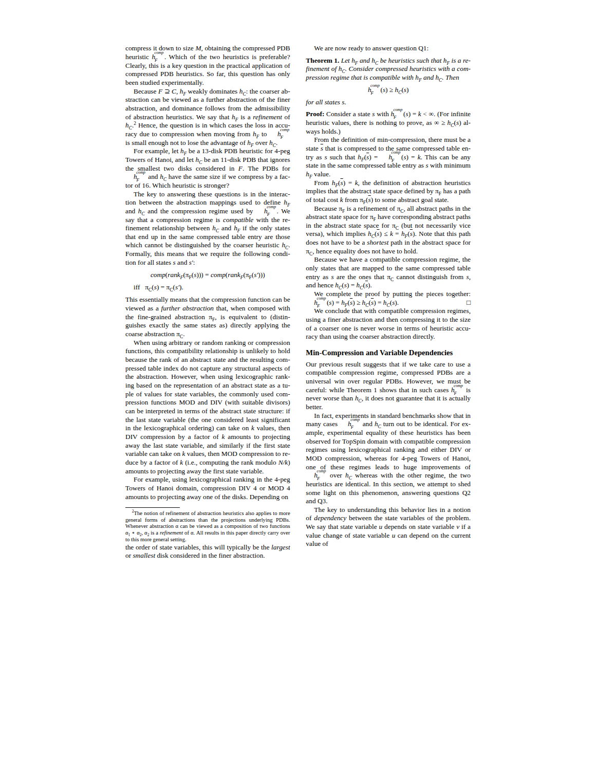compress it down to size M, obtaining the compressed PDB heuristic hcomp Fcomp. Which of the two heuristics is preferable? Clearly, this is a key question in the practical application of compressed PDB heuristics. So far, this question has only been studied experimentally.
Because F ⊇ C, hF weakly dominates hC: the coarser abstraction can be viewed as a further abstraction of the finer abstraction, and dominance follows from the admissibility of abstraction heuristics. We say that hF is a refinement of hC.2 Hence, the question is in which cases the loss in accuracy due to compression when moving from hF to hcomp Fcomp is small enough not to lose the advantage of hF over hC.
For example, let hF be a 13-disk PDB heuristic for 4-peg Towers of Hanoi, and let hC be an 11-disk PDB that ignores the smallest two disks considered in F. The PDBs for hcomp Fcomp and hC have the same size if we compress by a factor of 16. Which heuristic is stronger?
The key to answering these questions is in the interaction between the abstraction mappings used to define hF and hC and the compression regime used by hcomp Fcomp. We say that a compression regime is compatible with the refinement relationship between hC and hF if the only states that end up in the same compressed table entry are those which cannot be distinguished by the coarser heuristic hC. Formally, this means that we require the following condition for all states s and s′:
comp(rankF(πF(s))) = comp(rankF(πF(s′)))
iff πC(s) = πC(s′).
This essentially means that the compression function can be viewed as a further abstraction that, when composed with the fine-grained abstraction πF, is equivalent to (distinguishes exactly the same states as) directly applying the coarse abstraction πC.
When using arbitrary or random ranking or compression functions, this compatibility relationship is unlikely to hold because the rank of an abstract state and the resulting compressed table index do not capture any structural aspects of the abstraction. However, when using lexicographic ranking based on the representation of an abstract state as a tuple of values for state variables, the commonly used compression functions MOD and DIV (with suitable divisors) can be interpreted in terms of the abstract state structure: if the last state variable (the one considered least significant in the lexicographical ordering) can take on k values, then DIV compression by a factor of k amounts to projecting away the last state variable, and similarly if the first state variable can take on k values, then MOD compression to reduce by a factor of k (i.e., computing the rank modulo N/k) amounts to projecting away the first state variable.
For example, using lexicographical ranking in the 4-peg Towers of Hanoi domain, compression DIV 4 or MOD 4 amounts to projecting away one of the disks. Depending on
2The notion of refinement of abstraction heuristics also applies to more general forms of abstractions than the projections underlying PDBs. Whenever abstraction α can be viewed as a composition of two functions α1 ∘ α2, α2 is a refinement of α. All results in this paper directly carry over to this more general setting.
the order of state variables, this will typically be the largest or smallest disk considered in the finer abstraction.
We are now ready to answer question Q1:
Theorem 1. Let hF and hC be heuristics such that hF is a refinement of hC. Consider compressed heuristics with a compression regime that is compatible with hF and hC. Then
hcomp Fcomp(s) ≥ hC(s)
for all states s.
Proof: Consider a state s with hcomp Fcomp(s) = k < ∞. (For infinite heuristic values, there is nothing to prove, as ∞ ≥ hC(s) always holds.)
From the definition of min-compression, there must be a state s that is compressed to the same compressed table entry as s such that hF(s) = hcomp Fcomp(s) = k. This can be any state in the same compressed table entry as s with minimum hF value.
From hF(s) = k, the definition of abstraction heuristics implies that the abstract state space defined by πF has a path of total cost k from πF(s) to some abstract goal state.
Because πF is a refinement of πC, all abstract paths in the abstract state space for πF have corresponding abstract paths in the abstract state space for πC (but not necessarily vice versa), which implies hC(s) ≤ k = hF(s). Note that this path does not have to be a shortest path in the abstract space for πC, hence equality does not have to hold.
Because we have a compatible compression regime, the only states that are mapped to the same compressed table entry as s are the ones that πC cannot distinguish from s, and hence hC(s) = hC(s).
We complete the proof by putting the pieces together: hcomp Fcomp(s) = hF(s) ≥ hC(s) = hC(s).□
We conclude that with compatible compression regimes, using a finer abstraction and then compressing it to the size of a coarser one is never worse in terms of heuristic accuracy than using the coarser abstraction directly.
Min-Compression and Variable Dependencies
Our previous result suggests that if we take care to use a compatible compression regime, compressed PDBs are a universal win over regular PDBs. However, we must be careful: while Theorem 1 shows that in such cases hcomp Fcomp is never worse than hC, it does not guarantee that it is actually better.
In fact, experiments in standard benchmarks show that in many cases hcomp Fcomp and hC turn out to be identical. For example, experimental equality of these heuristics has been observed for TopSpin domain with compatible compression regimes using lexicographical ranking and either DIV or MOD compression, whereas for 4-peg Towers of Hanoi, one of these regimes leads to huge improvements of hcomp Fcomp over hC whereas with the other regime, the two heuristics are identical. In this section, we attempt to shed some light on this phenomenon, answering questions Q2 and Q3.
The key to understanding this behavior lies in a notion of dependency between the state variables of the problem. We say that state variable u depends on state variable v if a value change of state variable u can depend on the current value of